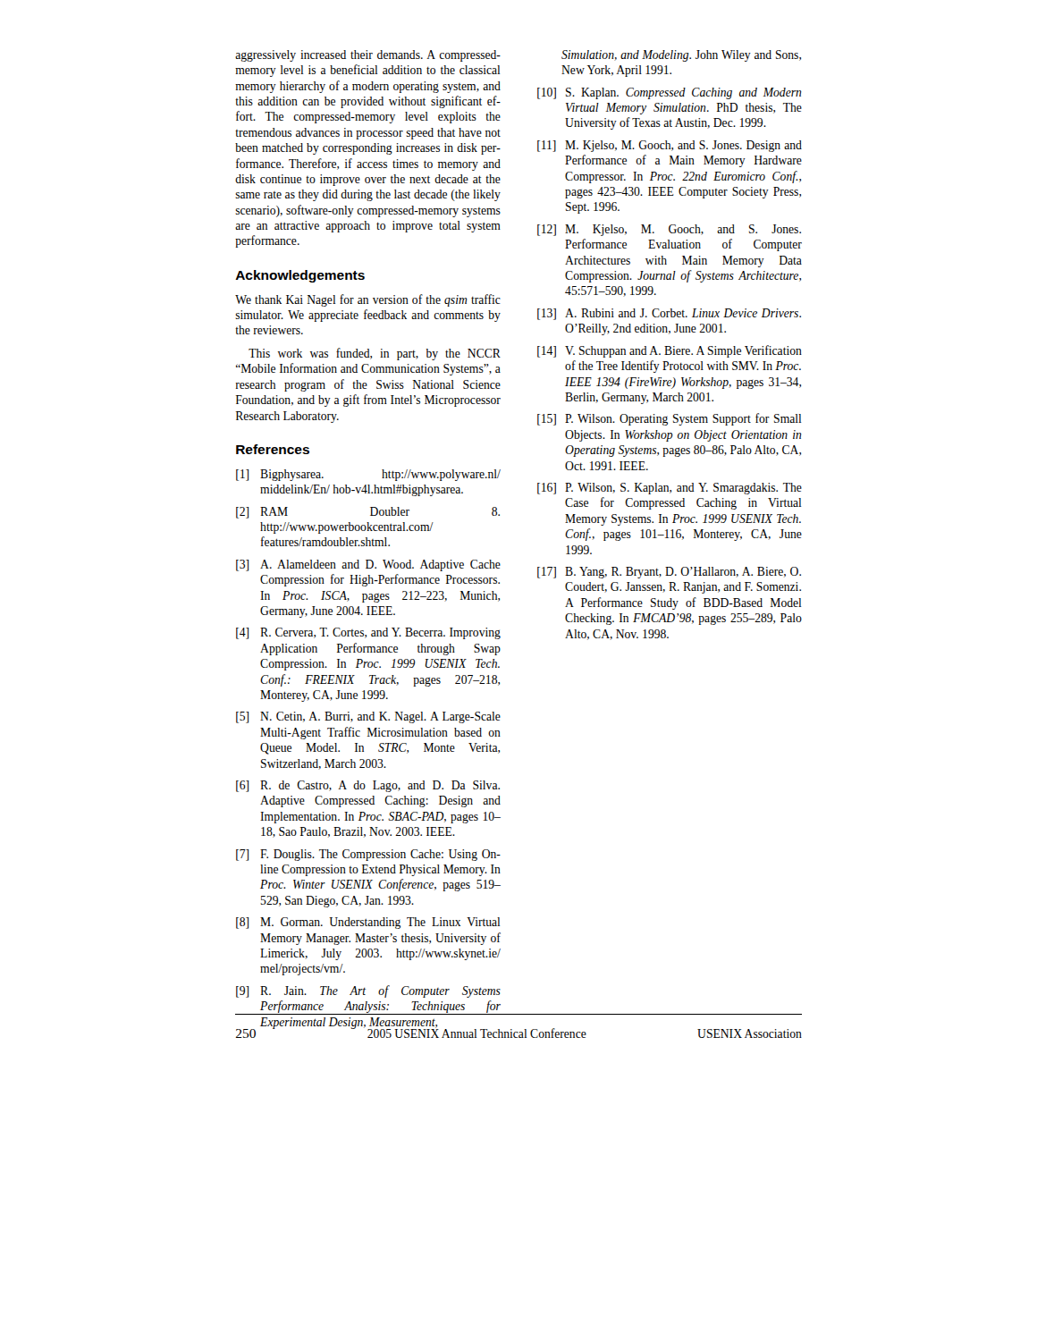aggressively increased their demands. A compressed-memory level is a beneficial addition to the classical memory hierarchy of a modern operating system, and this addition can be provided without significant effort. The compressed-memory level exploits the tremendous advances in processor speed that have not been matched by corresponding increases in disk performance. Therefore, if access times to memory and disk continue to improve over the next decade at the same rate as they did during the last decade (the likely scenario), software-only compressed-memory systems are an attractive approach to improve total system performance.
Acknowledgements
We thank Kai Nagel for an version of the qsim traffic simulator. We appreciate feedback and comments by the reviewers.
This work was funded, in part, by the NCCR “Mobile Information and Communication Systems”, a research program of the Swiss National Science Foundation, and by a gift from Intel’s Microprocessor Research Laboratory.
References
Bigphysarea. http://www.polyware.nl/ middelink/En/ hob-v4l.html#bigphysarea.
RAM Doubler 8. http://www.powerbookcentral.com/ features/ramdoubler.shtml.
A. Alameldeen and D. Wood. Adaptive Cache Compression for High-Performance Processors. In Proc. ISCA, pages 212–223, Munich, Germany, June 2004. IEEE.
R. Cervera, T. Cortes, and Y. Becerra. Improving Application Performance through Swap Compression. In Proc. 1999 USENIX Tech. Conf.: FREENIX Track, pages 207–218, Monterey, CA, June 1999.
N. Cetin, A. Burri, and K. Nagel. A Large-Scale Multi-Agent Traffic Microsimulation based on Queue Model. In STRC, Monte Verita, Switzerland, March 2003.
R. de Castro, A do Lago, and D. Da Silva. Adaptive Compressed Caching: Design and Implementation. In Proc. SBAC-PAD, pages 10–18, Sao Paulo, Brazil, Nov. 2003. IEEE.
F. Douglis. The Compression Cache: Using On-line Compression to Extend Physical Memory. In Proc. Winter USENIX Conference, pages 519–529, San Diego, CA, Jan. 1993.
M. Gorman. Understanding The Linux Virtual Memory Manager. Master’s thesis, University of Limerick, July 2003. http://www.skynet.ie/ mel/projects/vm/.
R. Jain. The Art of Computer Systems Performance Analysis: Techniques for Experimental Design, Measurement,
Simulation, and Modeling. John Wiley and Sons, New York, April 1991.
S. Kaplan. Compressed Caching and Modern Virtual Memory Simulation. PhD thesis, The University of Texas at Austin, Dec. 1999.
M. Kjelso, M. Gooch, and S. Jones. Design and Performance of a Main Memory Hardware Compressor. In Proc. 22nd Euromicro Conf., pages 423–430. IEEE Computer Society Press, Sept. 1996.
M. Kjelso, M. Gooch, and S. Jones. Performance Evaluation of Computer Architectures with Main Memory Data Compression. Journal of Systems Architecture, 45:571–590, 1999.
A. Rubini and J. Corbet. Linux Device Drivers. O’Reilly, 2nd edition, June 2001.
V. Schuppan and A. Biere. A Simple Verification of the Tree Identify Protocol with SMV. In Proc. IEEE 1394 (FireWire) Workshop, pages 31–34, Berlin, Germany, March 2001.
P. Wilson. Operating System Support for Small Objects. In Workshop on Object Orientation in Operating Systems, pages 80–86, Palo Alto, CA, Oct. 1991. IEEE.
P. Wilson, S. Kaplan, and Y. Smaragdakis. The Case for Compressed Caching in Virtual Memory Systems. In Proc. 1999 USENIX Tech. Conf., pages 101–116, Monterey, CA, June 1999.
B. Yang, R. Bryant, D. O’Hallaron, A. Biere, O. Coudert, G. Janssen, R. Ranjan, and F. Somenzi. A Performance Study of BDD-Based Model Checking. In FMCAD’98, pages 255–289, Palo Alto, CA, Nov. 1998.
250
2005 USENIX Annual Technical Conference
USENIX Association